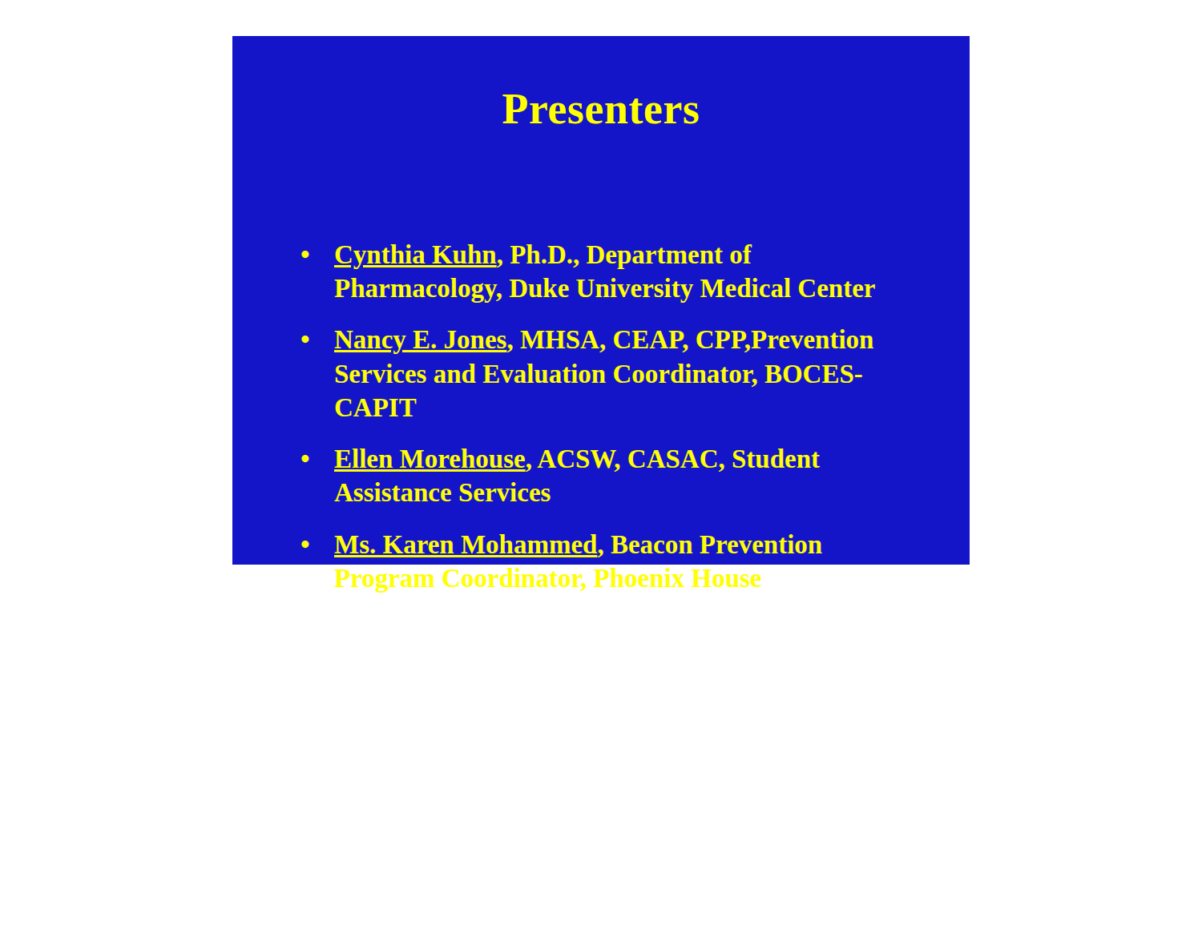Presenters
Cynthia Kuhn, Ph.D., Department of Pharmacology, Duke University Medical Center
Nancy E. Jones, MHSA, CEAP, CPP,Prevention Services and Evaluation Coordinator, BOCES-CAPIT
Ellen Morehouse, ACSW, CASAC, Student Assistance Services
Ms. Karen Mohammed, Beacon Prevention Program Coordinator, Phoenix House